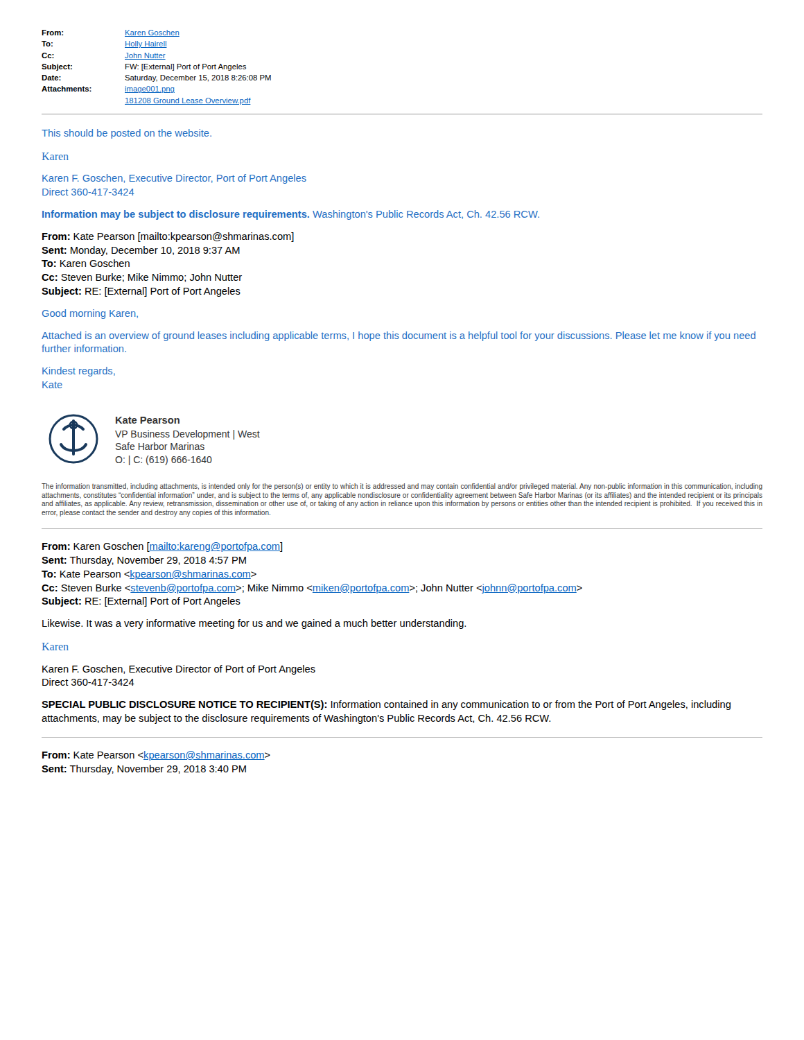| From: | Karen Goschen |
| To: | Holly Hairell |
| Cc: | John Nutter |
| Subject: | FW: [External] Port of Port Angeles |
| Date: | Saturday, December 15, 2018 8:26:08 PM |
| Attachments: | image001.png |
| | 181208 Ground Lease Overview.pdf |
This should be posted on the website.
Karen
Karen F. Goschen, Executive Director, Port of Port Angeles
Direct 360-417-3424
Information may be subject to disclosure requirements. Washington's Public Records Act, Ch. 42.56 RCW.
From: Kate Pearson [mailto:kpearson@shmarinas.com]
Sent: Monday, December 10, 2018 9:37 AM
To: Karen Goschen
Cc: Steven Burke; Mike Nimmo; John Nutter
Subject: RE: [External] Port of Port Angeles
Good morning Karen,
Attached is an overview of ground leases including applicable terms, I hope this document is a helpful tool for your discussions. Please let me know if you need further information.
Kindest regards,
Kate
| | Kate Pearson VP Business Development / West Safe Harbor Marinas O: / C: (619) 666-1640 |
The information transmitted, including attachments, is intended only for the person(s) or entity to which it is addressed and may contain confidential and/or privileged material. Any non-public information in this communication, including attachments, constitutes “confidential information” under, and is subject to the terms of, any applicable nondisclosure or confidentiality agreement between Safe Harbor Marinas (or its affiliates) and the intended recipient or its principals and affiliates, as applicable. Any review, retransmission, dissemination or other use of, or taking of any action in reliance upon this information by persons or entities other than the intended recipient is prohibited. If you received this in error, please contact the sender and destroy any copies of this information.
From: Karen Goschen [mailto:kareng@portofpa.com]
Sent: Thursday, November 29, 2018 4:57 PM
To: Kate Pearson <kpearson@shmarinas.com>
Cc: Steven Burke <stevenb@portofpa.com>; Mike Nimmo <miken@portofpa.com>; John Nutter <johnn@portofpa.com>
Subject: RE: [External] Port of Port Angeles
Likewise. It was a very informative meeting for us and we gained a much better understanding.
Karen
Karen F. Goschen, Executive Director of Port of Port Angeles
Direct 360-417-3424
SPECIAL PUBLIC DISCLOSURE NOTICE TO RECIPIENT(S): Information contained in any communication to or from the Port of Port Angeles, including attachments, may be subject to the disclosure requirements of Washington's Public Records Act, Ch. 42.56 RCW.
From: Kate Pearson <kpearson@shmarinas.com>
Sent: Thursday, November 29, 2018 3:40 PM